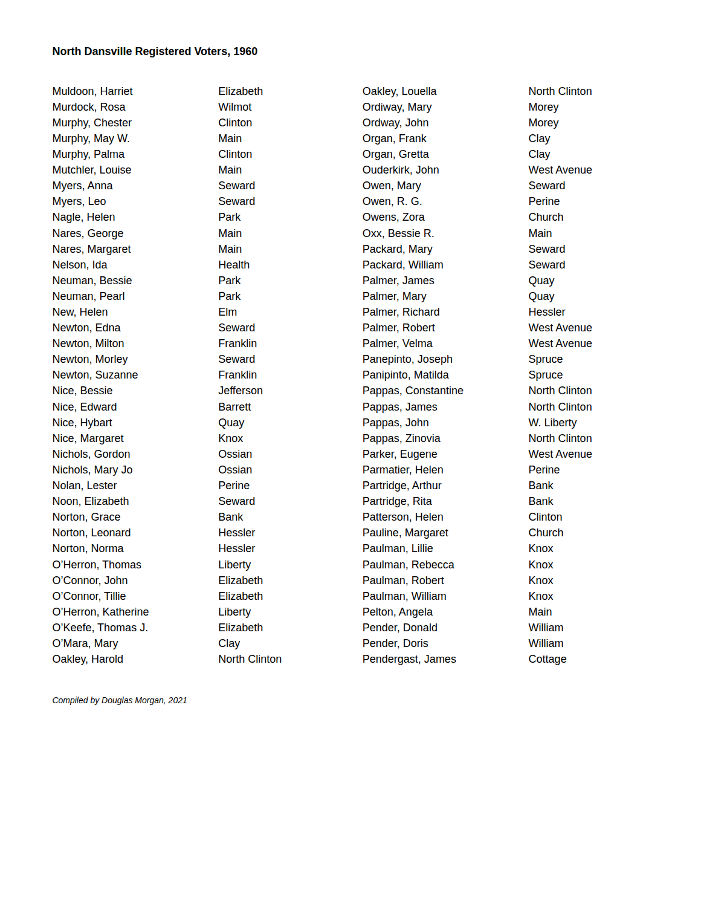North Dansville Registered Voters, 1960
| Muldoon, Harriet | Elizabeth |
| Murdock, Rosa | Wilmot |
| Murphy, Chester | Clinton |
| Murphy, May W. | Main |
| Murphy, Palma | Clinton |
| Mutchler, Louise | Main |
| Myers, Anna | Seward |
| Myers, Leo | Seward |
| Nagle, Helen | Park |
| Nares, George | Main |
| Nares, Margaret | Main |
| Nelson, Ida | Health |
| Neuman, Bessie | Park |
| Neuman, Pearl | Park |
| New, Helen | Elm |
| Newton, Edna | Seward |
| Newton, Milton | Franklin |
| Newton, Morley | Seward |
| Newton, Suzanne | Franklin |
| Nice, Bessie | Jefferson |
| Nice, Edward | Barrett |
| Nice, Hybart | Quay |
| Nice, Margaret | Knox |
| Nichols, Gordon | Ossian |
| Nichols, Mary Jo | Ossian |
| Nolan, Lester | Perine |
| Noon, Elizabeth | Seward |
| Norton, Grace | Bank |
| Norton, Leonard | Hessler |
| Norton, Norma | Hessler |
| O’Herron, Thomas | Liberty |
| O’Connor, John | Elizabeth |
| O’Connor, Tillie | Elizabeth |
| O’Herron, Katherine | Liberty |
| O’Keefe, Thomas J. | Elizabeth |
| O’Mara, Mary | Clay |
| Oakley, Harold | North Clinton |
| Oakley, Louella | North Clinton |
| Ordiway, Mary | Morey |
| Ordway, John | Morey |
| Organ, Frank | Clay |
| Organ, Gretta | Clay |
| Ouderkirk, John | West Avenue |
| Owen, Mary | Seward |
| Owen, R. G. | Perine |
| Owens, Zora | Church |
| Oxx, Bessie R. | Main |
| Packard, Mary | Seward |
| Packard, William | Seward |
| Palmer, James | Quay |
| Palmer, Mary | Quay |
| Palmer, Richard | Hessler |
| Palmer, Robert | West Avenue |
| Palmer, Velma | West Avenue |
| Panepinto, Joseph | Spruce |
| Panipinto, Matilda | Spruce |
| Pappas, Constantine | North Clinton |
| Pappas, James | North Clinton |
| Pappas, John | W. Liberty |
| Pappas, Zinovia | North Clinton |
| Parker, Eugene | West Avenue |
| Parmatier, Helen | Perine |
| Partridge, Arthur | Bank |
| Partridge, Rita | Bank |
| Patterson, Helen | Clinton |
| Pauline, Margaret | Church |
| Paulman, Lillie | Knox |
| Paulman, Rebecca | Knox |
| Paulman, Robert | Knox |
| Paulman, William | Knox |
| Pelton, Angela | Main |
| Pender, Donald | William |
| Pender, Doris | William |
| Pendergast, James | Cottage |
Compiled by Douglas Morgan, 2021